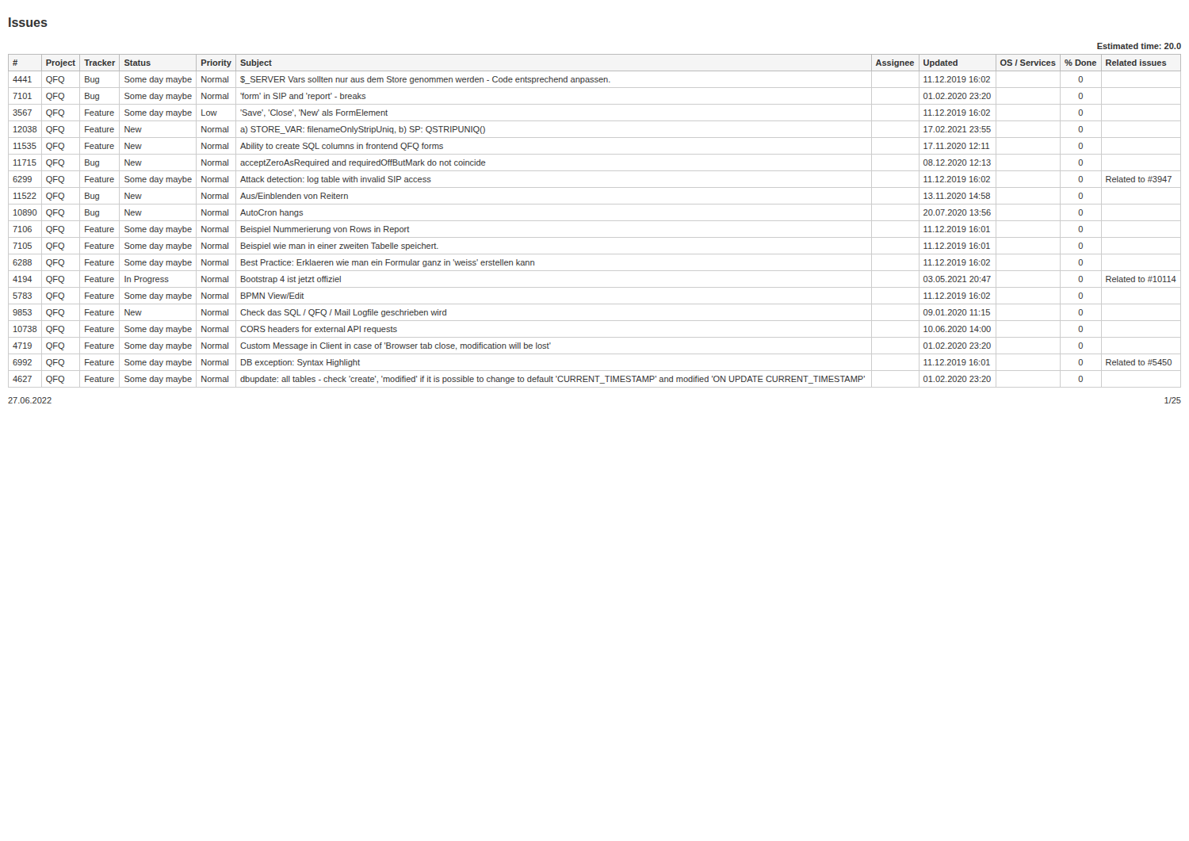Issues
Estimated time: 20.0
| # | Project | Tracker | Status | Priority | Subject | Assignee | Updated | OS / Services | % Done | Related issues |
| --- | --- | --- | --- | --- | --- | --- | --- | --- | --- | --- |
| 4441 | QFQ | Bug | Some day maybe | Normal | $_SERVER Vars sollten nur aus dem Store genommen werden - Code entsprechend anpassen. | | 11.12.2019 16:02 | | 0 | |
| 7101 | QFQ | Bug | Some day maybe | Normal | 'form' in SIP and 'report' - breaks | | 01.02.2020 23:20 | | 0 | |
| 3567 | QFQ | Feature | Some day maybe | Low | 'Save', 'Close', 'New' als FormElement | | 11.12.2019 16:02 | | 0 | |
| 12038 | QFQ | Feature | New | Normal | a) STORE_VAR: filenameOnlyStripUniq, b) SP: QSTRIPUNIQ() | | 17.02.2021 23:55 | | 0 | |
| 11535 | QFQ | Feature | New | Normal | Ability to create SQL columns in frontend QFQ forms | | 17.11.2020 12:11 | | 0 | |
| 11715 | QFQ | Bug | New | Normal | acceptZeroAsRequired and requiredOffButMark do not coincide | | 08.12.2020 12:13 | | 0 | |
| 6299 | QFQ | Feature | Some day maybe | Normal | Attack detection: log table with invalid SIP access | | 11.12.2019 16:02 | | 0 | Related to #3947 |
| 11522 | QFQ | Bug | New | Normal | Aus/Einblenden von Reitern | | 13.11.2020 14:58 | | 0 | |
| 10890 | QFQ | Bug | New | Normal | AutoCron hangs | | 20.07.2020 13:56 | | 0 | |
| 7106 | QFQ | Feature | Some day maybe | Normal | Beispiel Nummerierung von Rows in Report | | 11.12.2019 16:01 | | 0 | |
| 7105 | QFQ | Feature | Some day maybe | Normal | Beispiel wie man in einer zweiten Tabelle speichert. | | 11.12.2019 16:01 | | 0 | |
| 6288 | QFQ | Feature | Some day maybe | Normal | Best Practice: Erklaeren wie man ein Formular ganz in 'weiss' erstellen kann | | 11.12.2019 16:02 | | 0 | |
| 4194 | QFQ | Feature | In Progress | Normal | Bootstrap 4 ist jetzt offiziel | | 03.05.2021 20:47 | | 0 | Related to #10114 |
| 5783 | QFQ | Feature | Some day maybe | Normal | BPMN View/Edit | | 11.12.2019 16:02 | | 0 | |
| 9853 | QFQ | Feature | New | Normal | Check das SQL / QFQ / Mail Logfile geschrieben wird | | 09.01.2020 11:15 | | 0 | |
| 10738 | QFQ | Feature | Some day maybe | Normal | CORS headers for external API requests | | 10.06.2020 14:00 | | 0 | |
| 4719 | QFQ | Feature | Some day maybe | Normal | Custom Message in Client in case of 'Browser tab close, modification will be lost' | | 01.02.2020 23:20 | | 0 | |
| 6992 | QFQ | Feature | Some day maybe | Normal | DB exception: Syntax Highlight | | 11.12.2019 16:01 | | 0 | Related to #5450 |
| 4627 | QFQ | Feature | Some day maybe | Normal | dbupdate: all tables - check 'create', 'modified' if it is possible to change to default 'CURRENT_TIMESTAMP' and modified 'ON UPDATE CURRENT_TIMESTAMP' | | 01.02.2020 23:20 | | 0 | |
27.06.2022 1/25